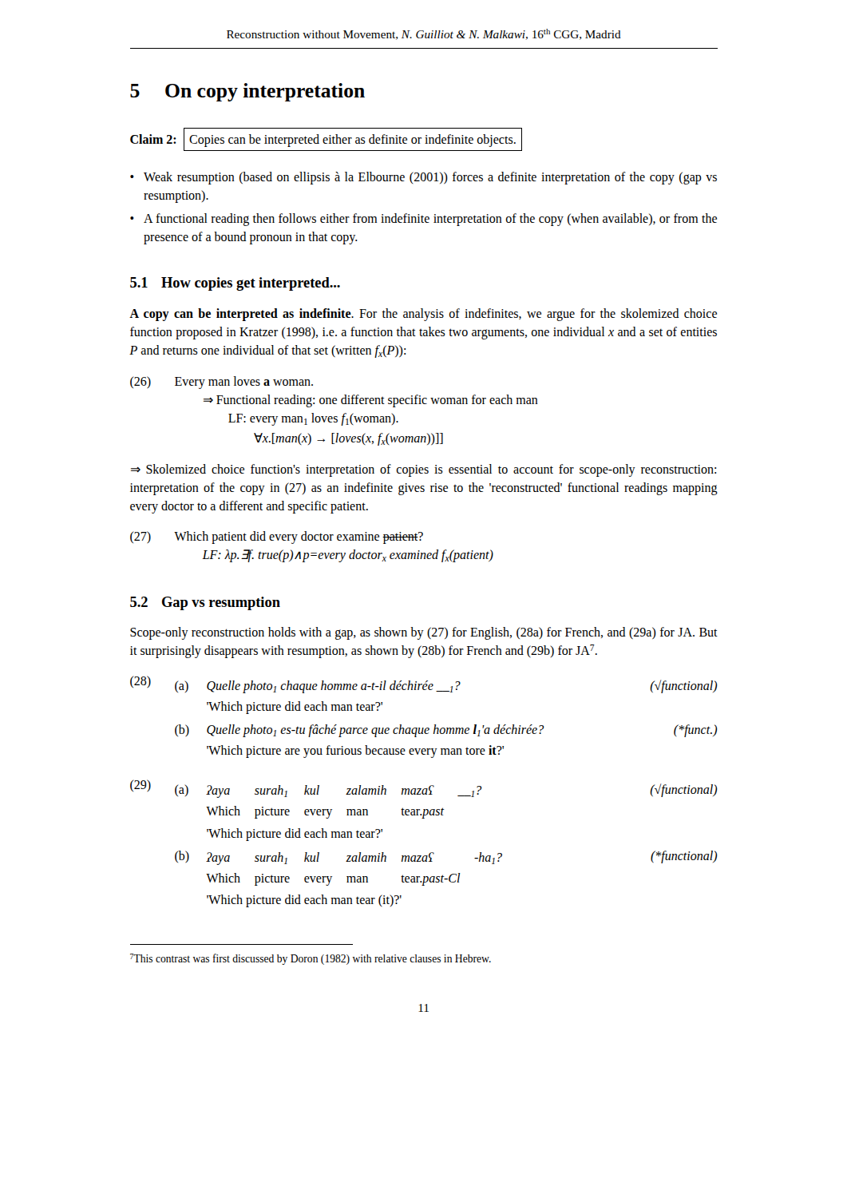Reconstruction without Movement, N. Guilliot & N. Malkawi, 16th CGG, Madrid
5 On copy interpretation
Claim 2: Copies can be interpreted either as definite or indefinite objects.
Weak resumption (based on ellipsis à la Elbourne (2001)) forces a definite interpretation of the copy (gap vs resumption).
A functional reading then follows either from indefinite interpretation of the copy (when available), or from the presence of a bound pronoun in that copy.
5.1 How copies get interpreted...
A copy can be interpreted as indefinite. For the analysis of indefinites, we argue for the skolemized choice function proposed in Kratzer (1998), i.e. a function that takes two arguments, one individual x and a set of entities P and returns one individual of that set (written fx(P)):
(26)
Every man loves a woman.
⇒ Functional reading: one different specific woman for each man
LF: every man1 loves f1(woman).
∀x.[man(x) → [loves(x, fx(woman))]]
⇒ Skolemized choice function's interpretation of copies is essential to account for scope-only reconstruction: interpretation of the copy in (27) as an indefinite gives rise to the 'reconstructed' functional readings mapping every doctor to a different and specific patient.
(27)
Which patient did every doctor examine patient?
LF: λp.∃f. true(p)∧p=every doctorx examined fx(patient)
5.2 Gap vs resumption
Scope-only reconstruction holds with a gap, as shown by (27) for English, (28a) for French, and (29a) for JA. But it surprisingly disappears with resumption, as shown by (28b) for French and (29b) for JA7.
(28)
(a)
(√functional) Quelle photo1 chaque homme a-t-il déchirée __1?
'Which picture did each man tear?'
(b)
(*funct.) Quelle photo1 es-tu fâché parce que chaque homme l1'a déchirée?
'Which picture are you furious because every man tore it?'
(29)
(a)
(√functional)
ʔaya
surah1
kul
zalamih
mazaʕ
__1?
Which
picture
every
man
tear.past
'Which picture did each man tear?'
(b)
(*functional)
ʔaya
surah1
kul
zalamih
mazaʕ
-ha1?
Which
picture
every
man
tear.past-Cl
'Which picture did each man tear (it)?'
7This contrast was first discussed by Doron (1982) with relative clauses in Hebrew.
11